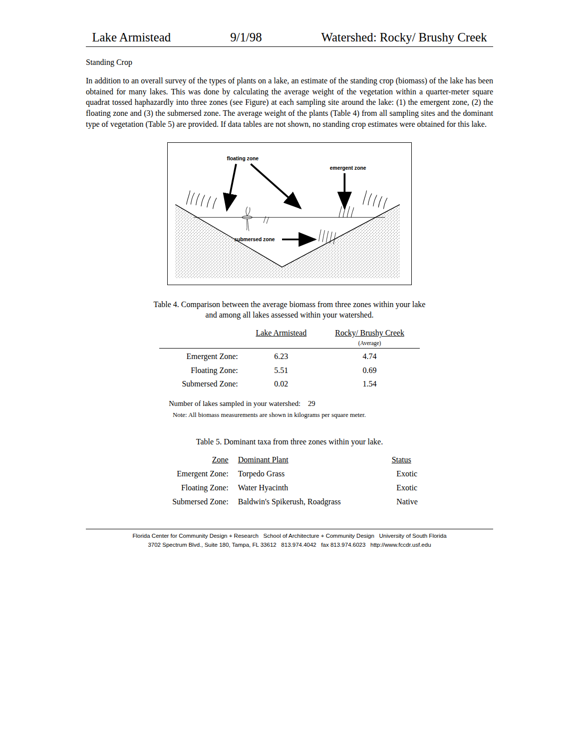Lake Armistead 9/1/98 Watershed: Rocky/ Brushy Creek
Standing Crop
In addition to an overall survey of the types of plants on a lake, an estimate of the standing crop (biomass) of the lake has been obtained for many lakes. This was done by calculating the average weight of the vegetation within a quarter-meter square quadrat tossed haphazardly into three zones (see Figure) at each sampling site around the lake: (1) the emergent zone, (2) the floating zone and (3) the submersed zone. The average weight of the plants (Table 4) from all sampling sites and the dominant type of vegetation (Table 5) are provided. If data tables are not shown, no standing crop estimates were obtained for this lake.
floating zone emergent zone submersed zone
Table 4. Comparison between the average biomass from three zones within your lake
and among all lakes assessed within your watershed.
| | Lake Armistead | Rocky/ Brushy Creek |
| --- | --- | --- |
| | | (Average) |
| Emergent Zone: | 6.23 | 4.74 |
| Floating Zone: | 5.51 | 0.69 |
| Submersed Zone: | 0.02 | 1.54 |
Number of lakes sampled in your watershed: 29 Note: All biomass measurements are shown in kilograms per square meter.
Table 5. Dominant taxa from three zones within your lake.
| Zone | Dominant Plant | Status |
| --- | --- | --- |
| Emergent Zone: | Torpedo Grass | Exotic |
| Floating Zone: | Water Hyacinth | Exotic |
| Submersed Zone: | Baldwin's Spikerush, Roadgrass | Native |
Florida Center for Community Design + Research School of Architecture + Community Design University of South Florida
3702 Spectrum Blvd., Suite 180, Tampa, FL 33612 813.974.4042 fax 813.974.6023 http://www.fccdr.usf.edu